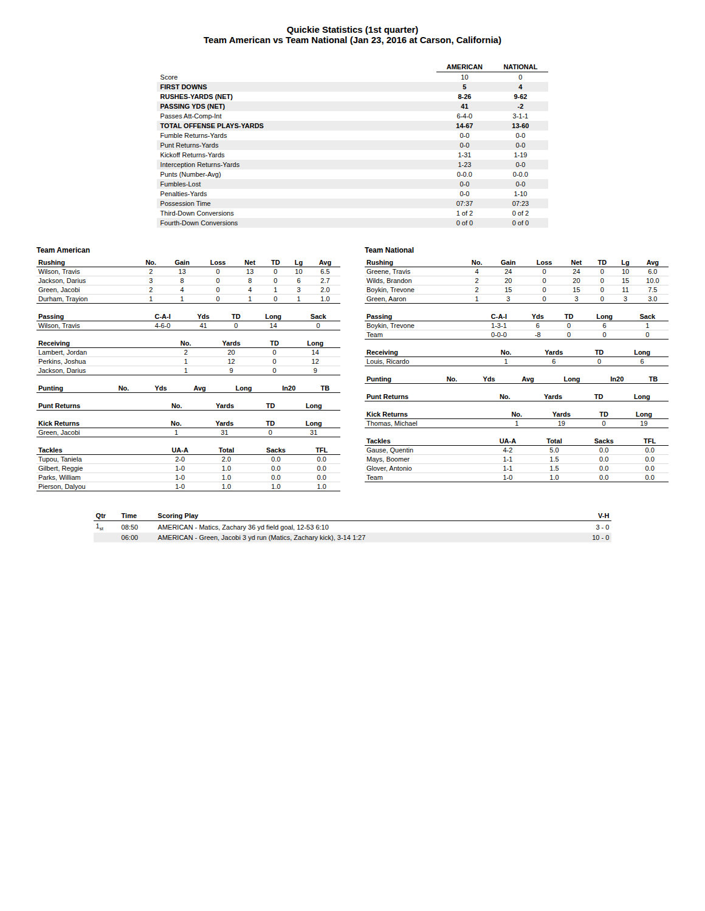Quickie Statistics (1st quarter)
Team American vs Team National (Jan 23, 2016 at Carson, California)
| | AMERICAN | NATIONAL |
| --- | --- | --- |
| Score | 10 | 0 |
| FIRST DOWNS | 5 | 4 |
| RUSHES-YARDS (NET) | 8-26 | 9-62 |
| PASSING YDS (NET) | 41 | -2 |
| Passes Att-Comp-Int | 6-4-0 | 3-1-1 |
| TOTAL OFFENSE PLAYS-YARDS | 14-67 | 13-60 |
| Fumble Returns-Yards | 0-0 | 0-0 |
| Punt Returns-Yards | 0-0 | 0-0 |
| Kickoff Returns-Yards | 1-31 | 1-19 |
| Interception Returns-Yards | 1-23 | 0-0 |
| Punts (Number-Avg) | 0-0.0 | 0-0.0 |
| Fumbles-Lost | 0-0 | 0-0 |
| Penalties-Yards | 0-0 | 1-10 |
| Possession Time | 07:37 | 07:23 |
| Third-Down Conversions | 1 of 2 | 0 of 2 |
| Fourth-Down Conversions | 0 of 0 | 0 of 0 |
Team American
| Rushing | No. | Gain | Loss | Net | TD | Lg | Avg |
| --- | --- | --- | --- | --- | --- | --- | --- |
| Wilson, Travis | 2 | 13 | 0 | 13 | 0 | 10 | 6.5 |
| Jackson, Darius | 3 | 8 | 0 | 8 | 0 | 6 | 2.7 |
| Green, Jacobi | 2 | 4 | 0 | 4 | 1 | 3 | 2.0 |
| Durham, Trayion | 1 | 1 | 0 | 1 | 0 | 1 | 1.0 |
| Passing | C-A-I | Yds | TD | Long | Sack |
| --- | --- | --- | --- | --- | --- |
| Wilson, Travis | 4-6-0 | 41 | 0 | 14 | 0 |
| Receiving | No. | Yards | TD | Long |
| --- | --- | --- | --- | --- |
| Lambert, Jordan | 2 | 20 | 0 | 14 |
| Perkins, Joshua | 1 | 12 | 0 | 12 |
| Jackson, Darius | 1 | 9 | 0 | 9 |
| Punting | No. | Yds | Avg | Long | In20 | TB |
| --- | --- | --- | --- | --- | --- | --- |
| Punt Returns | No. | Yards | TD | Long |
| --- | --- | --- | --- | --- |
| Kick Returns | No. | Yards | TD | Long |
| --- | --- | --- | --- | --- |
| Green, Jacobi | 1 | 31 | 0 | 31 |
| Tackles | UA-A | Total | Sacks | TFL |
| --- | --- | --- | --- | --- |
| Tupou, Taniela | 2-0 | 2.0 | 0.0 | 0.0 |
| Gilbert, Reggie | 1-0 | 1.0 | 0.0 | 0.0 |
| Parks, William | 1-0 | 1.0 | 0.0 | 0.0 |
| Pierson, Dalyou | 1-0 | 1.0 | 1.0 | 1.0 |
Team National
| Rushing | No. | Gain | Loss | Net | TD | Lg | Avg |
| --- | --- | --- | --- | --- | --- | --- | --- |
| Greene, Travis | 4 | 24 | 0 | 24 | 0 | 10 | 6.0 |
| Wilds, Brandon | 2 | 20 | 0 | 20 | 0 | 15 | 10.0 |
| Boykin, Trevone | 2 | 15 | 0 | 15 | 0 | 11 | 7.5 |
| Green, Aaron | 1 | 3 | 0 | 3 | 0 | 3 | 3.0 |
| Passing | C-A-I | Yds | TD | Long | Sack |
| --- | --- | --- | --- | --- | --- |
| Boykin, Trevone | 1-3-1 | 6 | 0 | 6 | 1 |
| Team | 0-0-0 | -8 | 0 | 0 | 0 |
| Receiving | No. | Yards | TD | Long |
| --- | --- | --- | --- | --- |
| Louis, Ricardo | 1 | 6 | 0 | 6 |
| Punting | No. | Yds | Avg | Long | In20 | TB |
| --- | --- | --- | --- | --- | --- | --- |
| Punt Returns | No. | Yards | TD | Long |
| --- | --- | --- | --- | --- |
| Kick Returns | No. | Yards | TD | Long |
| --- | --- | --- | --- | --- |
| Thomas, Michael | 1 | 19 | 0 | 19 |
| Tackles | UA-A | Total | Sacks | TFL |
| --- | --- | --- | --- | --- |
| Gause, Quentin | 4-2 | 5.0 | 0.0 | 0.0 |
| Mays, Boomer | 1-1 | 1.5 | 0.0 | 0.0 |
| Glover, Antonio | 1-1 | 1.5 | 0.0 | 0.0 |
| Team | 1-0 | 1.0 | 0.0 | 0.0 |
| Qtr | Time | Scoring Play | V-H |
| --- | --- | --- | --- |
| 1 st | 08:50 | AMERICAN - Matics, Zachary 36 yd field goal, 12-53 6:10 | 3 - 0 |
| | 06:00 | AMERICAN - Green, Jacobi 3 yd run (Matics, Zachary kick), 3-14 1:27 | 10 - 0 |